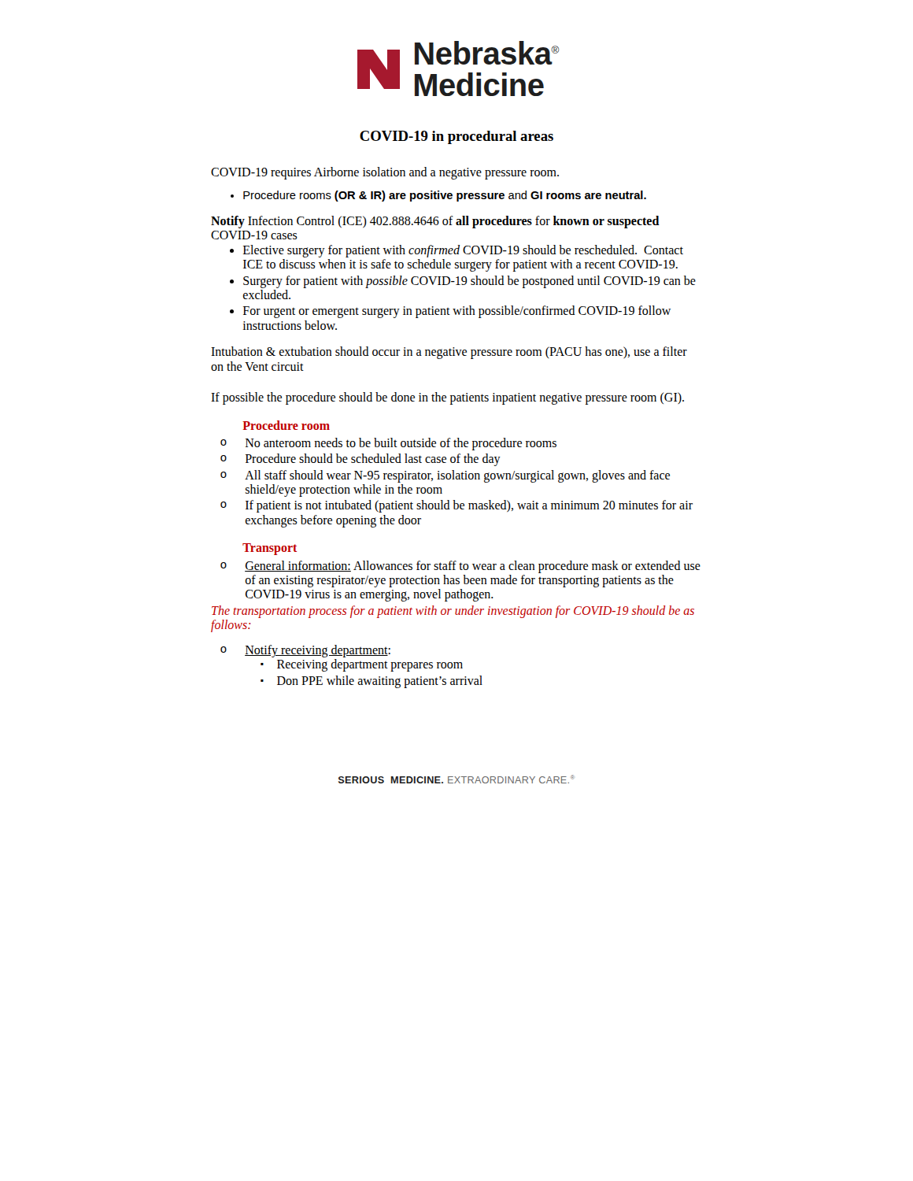Nebraska®
Medicine
COVID-19 in procedural areas
COVID-19 requires Airborne isolation and a negative pressure room.
Procedure rooms (OR & IR) are positive pressure and GI rooms are neutral.
Notify Infection Control (ICE) 402.888.4646 of all procedures for known or suspected
COVID-19 cases
Elective surgery for patient with confirmed COVID-19 should be rescheduled. Contact ICE to discuss when it is safe to schedule surgery for patient with a recent COVID-19.
Surgery for patient with possible COVID-19 should be postponed until COVID-19 can be excluded.
For urgent or emergent surgery in patient with possible/confirmed COVID-19 follow instructions below.
Intubation & extubation should occur in a negative pressure room (PACU has one), use a filter on the Vent circuit
If possible the procedure should be done in the patients inpatient negative pressure room (GI).
Procedure room
No anteroom needs to be built outside of the procedure rooms
Procedure should be scheduled last case of the day
All staff should wear N-95 respirator, isolation gown/surgical gown, gloves and face shield/eye protection while in the room
If patient is not intubated (patient should be masked), wait a minimum 20 minutes for air exchanges before opening the door
Transport
General information: Allowances for staff to wear a clean procedure mask or extended use of an existing respirator/eye protection has been made for transporting patients as the COVID-19 virus is an emerging, novel pathogen.
The transportation process for a patient with or under investigation for COVID-19 should be as follows:
Notify receiving department:
Receiving department prepares room
Don PPE while awaiting patient’s arrival
SERIOUS MEDICINE. EXTRAORDINARY CARE.®